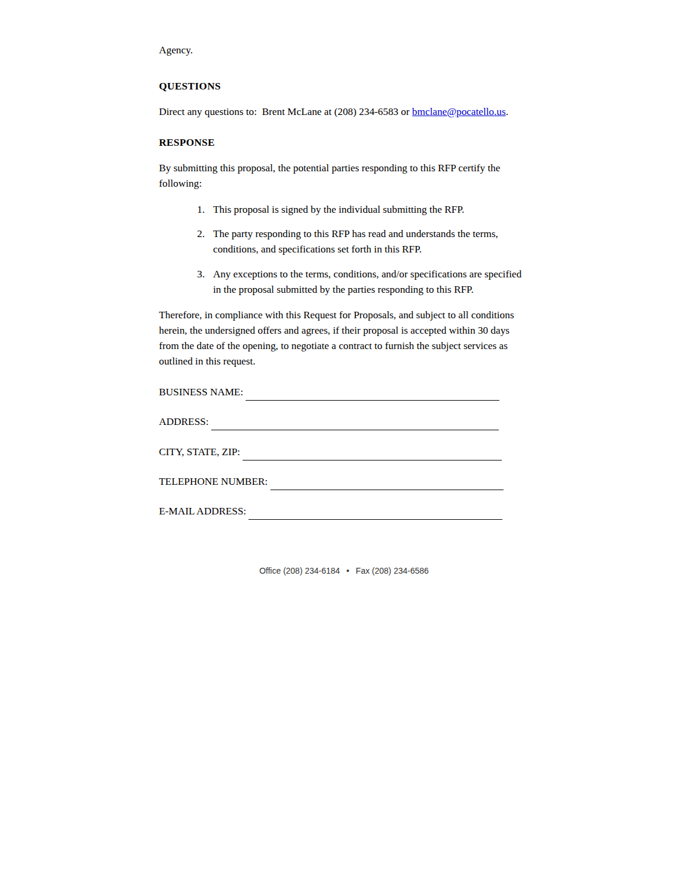Agency.
QUESTIONS
Direct any questions to: Brent McLane at (208) 234-6583 or bmclane@pocatello.us.
RESPONSE
By submitting this proposal, the potential parties responding to this RFP certify the following:
This proposal is signed by the individual submitting the RFP.
The party responding to this RFP has read and understands the terms, conditions, and specifications set forth in this RFP.
Any exceptions to the terms, conditions, and/or specifications are specified in the proposal submitted by the parties responding to this RFP.
Therefore, in compliance with this Request for Proposals, and subject to all conditions herein, the undersigned offers and agrees, if their proposal is accepted within 30 days from the date of the opening, to negotiate a contract to furnish the subject services as outlined in this request.
BUSINESS NAME:
ADDRESS:
CITY, STATE, ZIP:
TELEPHONE NUMBER:
E-MAIL ADDRESS:
Office (208) 234-6184 • Fax (208) 234-6586